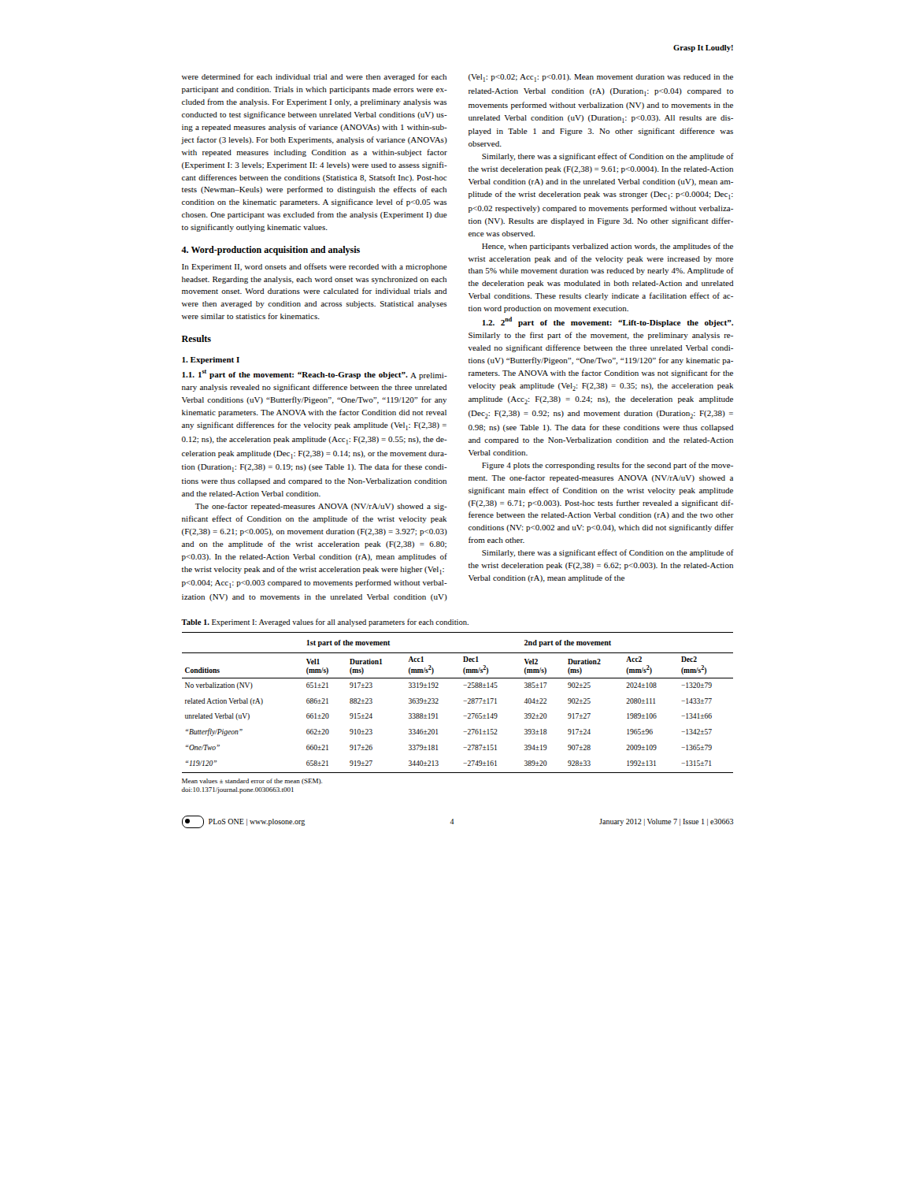Grasp It Loudly!
were determined for each individual trial and were then averaged for each participant and condition. Trials in which participants made errors were excluded from the analysis. For Experiment I only, a preliminary analysis was conducted to test significance between unrelated Verbal conditions (uV) using a repeated measures analysis of variance (ANOVAs) with 1 within-subject factor (3 levels). For both Experiments, analysis of variance (ANOVAs) with repeated measures including Condition as a within-subject factor (Experiment I: 3 levels; Experiment II: 4 levels) were used to assess significant differences between the conditions (Statistica 8, Statsoft Inc). Post-hoc tests (Newman–Keuls) were performed to distinguish the effects of each condition on the kinematic parameters. A significance level of p<0.05 was chosen. One participant was excluded from the analysis (Experiment I) due to significantly outlying kinematic values.
4. Word-production acquisition and analysis
In Experiment II, word onsets and offsets were recorded with a microphone headset. Regarding the analysis, each word onset was synchronized on each movement onset. Word durations were calculated for individual trials and were then averaged by condition and across subjects. Statistical analyses were similar to statistics for kinematics.
Results
1. Experiment I
1.1. 1st part of the movement: “Reach-to-Grasp the object”. A preliminary analysis revealed no significant difference between the three unrelated Verbal conditions (uV) “Butterfly/Pigeon”, “One/Two”, “119/120” for any kinematic parameters. The ANOVA with the factor Condition did not reveal any significant differences for the velocity peak amplitude (Vel1: F(2,38) = 0.12; ns), the acceleration peak amplitude (Acc1: F(2,38) = 0.55; ns), the deceleration peak amplitude (Dec1: F(2,38) = 0.14; ns), or the movement duration (Duration1: F(2,38) = 0.19; ns) (see Table 1). The data for these conditions were thus collapsed and compared to the Non-Verbalization condition and the related-Action Verbal condition.
The one-factor repeated-measures ANOVA (NV/rA/uV) showed a significant effect of Condition on the amplitude of the wrist velocity peak (F(2,38) = 6.21; p<0.005), on movement duration (F(2,38) = 3.927; p<0.03) and on the amplitude of the wrist acceleration peak (F(2,38) = 6.80; p<0.03). In the related-Action Verbal condition (rA), mean amplitudes of the wrist velocity peak and of the wrist acceleration peak were higher (Vel1:
p<0.004; Acc1: p<0.003 compared to movements performed without verbalization (NV) and to movements in the unrelated Verbal condition (uV) (Vel1: p<0.02; Acc1: p<0.01). Mean movement duration was reduced in the related-Action Verbal condition (rA) (Duration1: p<0.04) compared to movements performed without verbalization (NV) and to movements in the unrelated Verbal condition (uV) (Duration1: p<0.03). All results are displayed in Table 1 and Figure 3. No other significant difference was observed.
Similarly, there was a significant effect of Condition on the amplitude of the wrist deceleration peak (F(2,38) = 9.61; p<0.0004). In the related-Action Verbal condition (rA) and in the unrelated Verbal condition (uV), mean amplitude of the wrist deceleration peak was stronger (Dec1: p<0.0004; Dec1: p<0.02 respectively) compared to movements performed without verbalization (NV). Results are displayed in Figure 3d. No other significant difference was observed.
Hence, when participants verbalized action words, the amplitudes of the wrist acceleration peak and of the velocity peak were increased by more than 5% while movement duration was reduced by nearly 4%. Amplitude of the deceleration peak was modulated in both related-Action and unrelated Verbal conditions. These results clearly indicate a facilitation effect of action word production on movement execution.
1.2. 2nd part of the movement: “Lift-to-Displace the object”. Similarly to the first part of the movement, the preliminary analysis revealed no significant difference between the three unrelated Verbal conditions (uV) “Butterfly/Pigeon”, “One/Two”, “119/120” for any kinematic parameters. The ANOVA with the factor Condition was not significant for the velocity peak amplitude (Vel2: F(2,38) = 0.35; ns), the acceleration peak amplitude (Acc2: F(2,38) = 0.24; ns), the deceleration peak amplitude (Dec2: F(2,38) = 0.92; ns) and movement duration (Duration2: F(2,38) = 0.98; ns) (see Table 1). The data for these conditions were thus collapsed and compared to the Non-Verbalization condition and the related-Action Verbal condition.
Figure 4 plots the corresponding results for the second part of the movement. The one-factor repeated-measures ANOVA (NV/rA/uV) showed a significant main effect of Condition on the wrist velocity peak amplitude (F(2,38) = 6.71; p<0.003). Post-hoc tests further revealed a significant difference between the related-Action Verbal condition (rA) and the two other conditions (NV: p<0.002 and uV: p<0.04), which did not significantly differ from each other.
Similarly, there was a significant effect of Condition on the amplitude of the wrist deceleration peak (F(2,38) = 6.62; p<0.003). In the related-Action Verbal condition (rA), mean amplitude of the
Table 1. Experiment I: Averaged values for all analysed parameters for each condition.
| | 1st part of the movement | 2nd part of the movement |
| --- | --- | --- |
| Conditions | Vel1 (mm/s) | Duration1 (ms) | Acc1 (mm/s 2 ) | Dec1 (mm/s 2 ) | Vel2 (mm/s) | Duration2 (ms) | Acc2 (mm/s 2 ) | Dec2 (mm/s 2 ) |
| No verbalization (NV) | 651±21 | 917±23 | 3319±192 | −2588±145 | 385±17 | 902±25 | 2024±108 | −1320±79 |
| related Action Verbal (rA) | 686±21 | 882±23 | 3639±232 | −2877±171 | 404±22 | 902±25 | 2080±111 | −1433±77 |
| unrelated Verbal (uV) | 661±20 | 915±24 | 3388±191 | −2765±149 | 392±20 | 917±27 | 1989±106 | −1341±66 |
| “Butterfly/Pigeon” | 662±20 | 910±23 | 3346±201 | −2761±152 | 393±18 | 917±24 | 1965±96 | −1342±57 |
| “One/Two” | 660±21 | 917±26 | 3379±181 | −2787±151 | 394±19 | 907±28 | 2009±109 | −1365±79 |
| “119/120” | 658±21 | 919±27 | 3440±213 | −2749±161 | 389±20 | 928±33 | 1992±131 | −1315±71 |
Mean values ± standard error of the mean (SEM).
doi:10.1371/journal.pone.0030663.t001
PLoS ONE | www.plosone.org
4
January 2012 | Volume 7 | Issue 1 | e30663